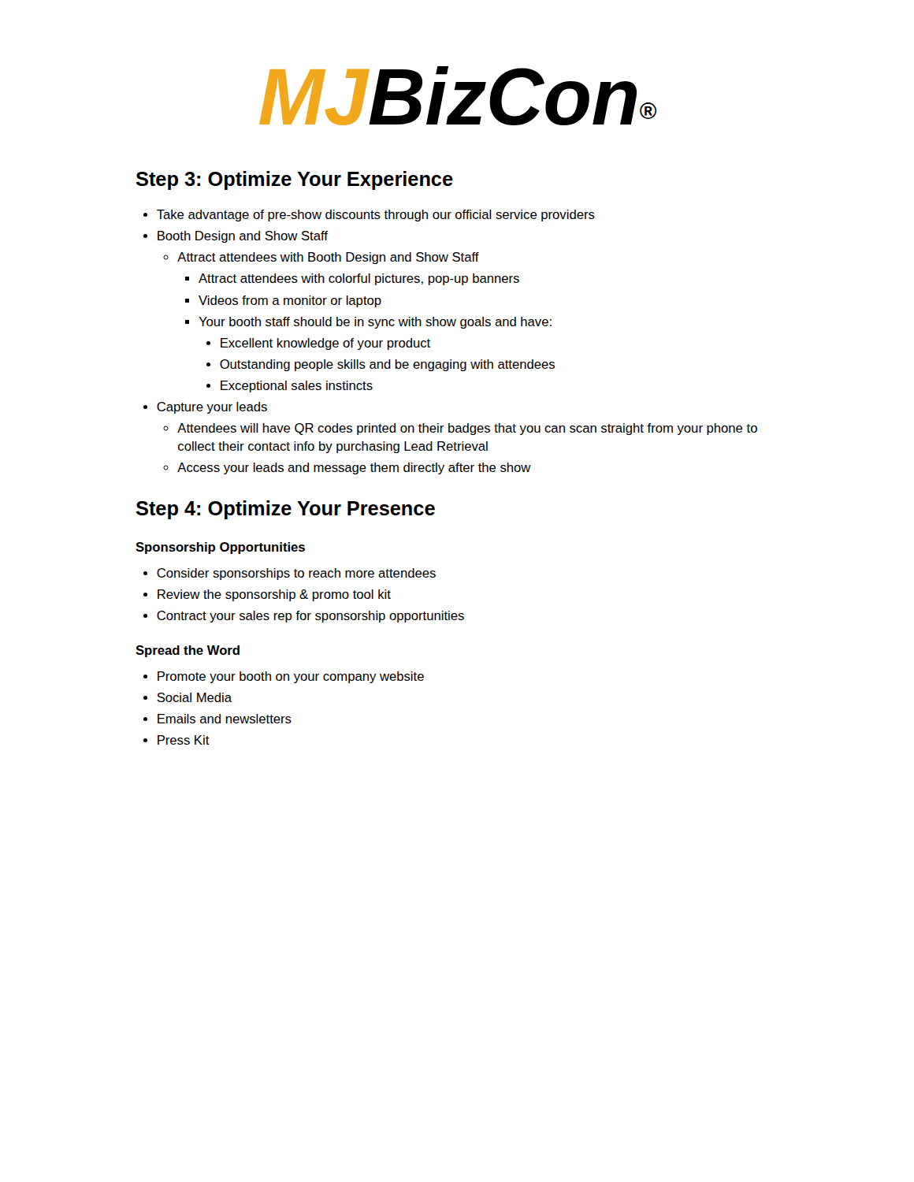MJ BizCon®
Step 3: Optimize Your Experience
Take advantage of pre-show discounts through our official service providers
Booth Design and Show Staff
Attract attendees with Booth Design and Show Staff
Attract attendees with colorful pictures, pop-up banners
Videos from a monitor or laptop
Your booth staff should be in sync with show goals and have:
Excellent knowledge of your product
Outstanding people skills and be engaging with attendees
Exceptional sales instincts
Capture your leads
Attendees will have QR codes printed on their badges that you can scan straight from your phone to collect their contact info by purchasing Lead Retrieval
Access your leads and message them directly after the show
Step 4: Optimize Your Presence
Sponsorship Opportunities
Consider sponsorships to reach more attendees
Review the sponsorship & promo tool kit
Contract your sales rep for sponsorship opportunities
Spread the Word
Promote your booth on your company website
Social Media
Emails and newsletters
Press Kit